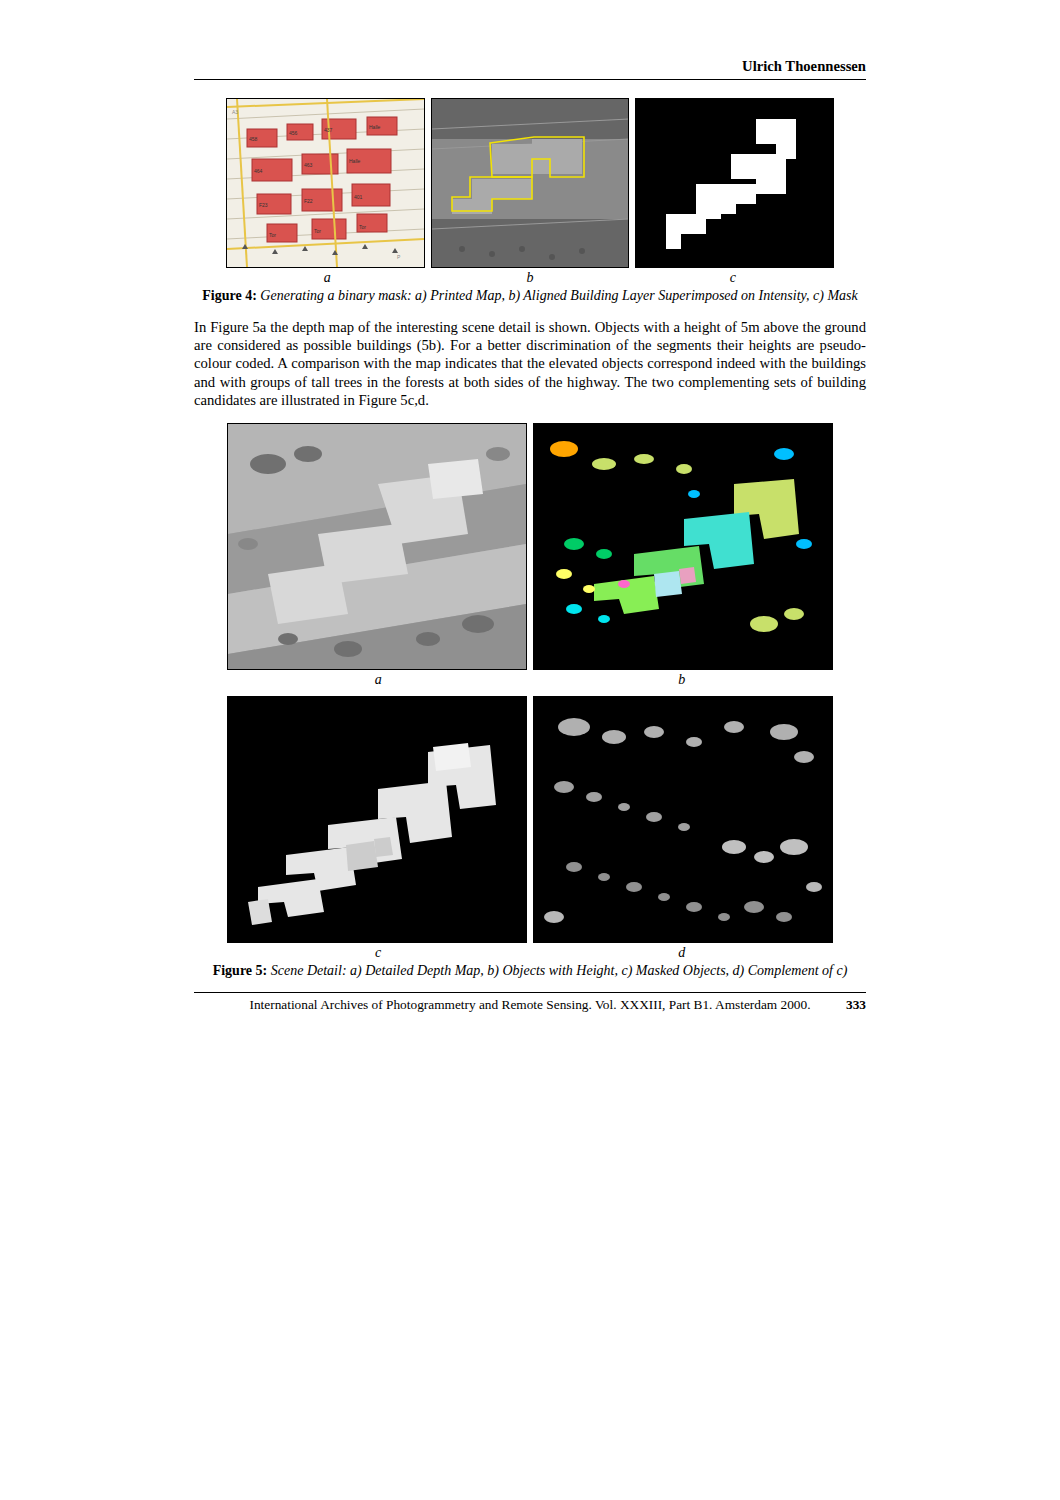Ulrich Thoennessen
a
b
c
Figure 4: Generating a binary mask: a) Printed Map, b) Aligned Building Layer Superimposed on Intensity, c) Mask
In Figure 5a the depth map of the interesting scene detail is shown. Objects with a height of 5m above the ground are considered as possible buildings (5b). For a better discrimination of the segments their heights are pseudo-colour coded. A comparison with the map indicates that the elevated objects correspond indeed with the buildings and with groups of tall trees in the forests at both sides of the highway. The two complementing sets of building candidates are illustrated in Figure 5c,d.
a
b
c
d
Figure 5: Scene Detail: a) Detailed Depth Map, b) Objects with Height, c) Masked Objects, d) Complement of c)
International Archives of Photogrammetry and Remote Sensing. Vol. XXXIII, Part B1. Amsterdam 2000.
333